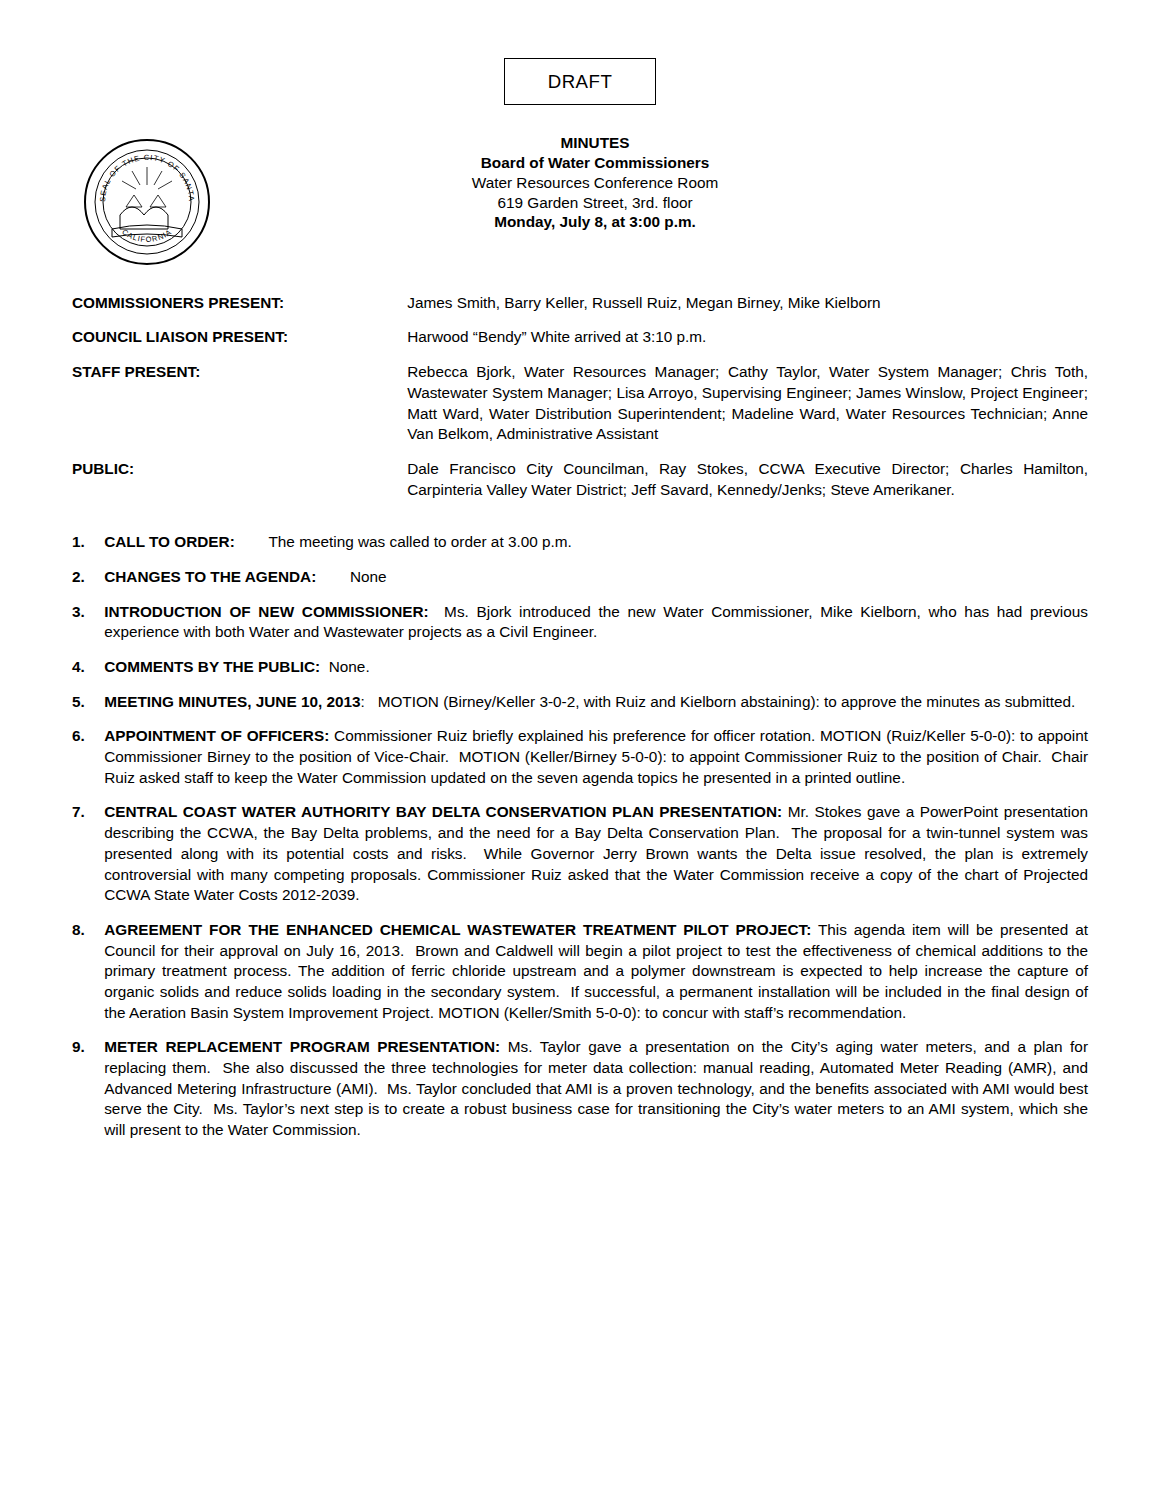DRAFT
SEAL OF THE CITY OF SANTA CALIFORNIA
MINUTES
Board of Water Commissioners
Water Resources Conference Room
619 Garden Street, 3rd. floor
Monday, July 8, at 3:00 p.m.
| COMMISSIONERS PRESENT: | James Smith, Barry Keller, Russell Ruiz, Megan Birney, Mike Kielborn |
| COUNCIL LIAISON PRESENT: | Harwood “Bendy” White arrived at 3:10 p.m. |
| STAFF PRESENT: | Rebecca Bjork, Water Resources Manager; Cathy Taylor, Water System Manager; Chris Toth, Wastewater System Manager; Lisa Arroyo, Supervising Engineer; James Winslow, Project Engineer; Matt Ward, Water Distribution Superintendent; Madeline Ward, Water Resources Technician; Anne Van Belkom, Administrative Assistant |
| PUBLIC: | Dale Francisco City Councilman, Ray Stokes, CCWA Executive Director; Charles Hamilton, Carpinteria Valley Water District; Jeff Savard, Kennedy/Jenks; Steve Amerikaner. |
CALL TO ORDER: The meeting was called to order at 3.00 p.m.
CHANGES TO THE AGENDA: None
INTRODUCTION OF NEW COMMISSIONER: Ms. Bjork introduced the new Water Commissioner, Mike Kielborn, who has had previous experience with both Water and Wastewater projects as a Civil Engineer.
COMMENTS BY THE PUBLIC: None.
MEETING MINUTES, JUNE 10, 2013: MOTION (Birney/Keller 3-0-2, with Ruiz and Kielborn abstaining): to approve the minutes as submitted.
APPOINTMENT OF OFFICERS: Commissioner Ruiz briefly explained his preference for officer rotation. MOTION (Ruiz/Keller 5-0-0): to appoint Commissioner Birney to the position of Vice-Chair. MOTION (Keller/Birney 5-0-0): to appoint Commissioner Ruiz to the position of Chair. Chair Ruiz asked staff to keep the Water Commission updated on the seven agenda topics he presented in a printed outline.
CENTRAL COAST WATER AUTHORITY BAY DELTA CONSERVATION PLAN PRESENTATION: Mr. Stokes gave a PowerPoint presentation describing the CCWA, the Bay Delta problems, and the need for a Bay Delta Conservation Plan. The proposal for a twin-tunnel system was presented along with its potential costs and risks. While Governor Jerry Brown wants the Delta issue resolved, the plan is extremely controversial with many competing proposals. Commissioner Ruiz asked that the Water Commission receive a copy of the chart of Projected CCWA State Water Costs 2012-2039.
AGREEMENT FOR THE ENHANCED CHEMICAL WASTEWATER TREATMENT PILOT PROJECT: This agenda item will be presented at Council for their approval on July 16, 2013. Brown and Caldwell will begin a pilot project to test the effectiveness of chemical additions to the primary treatment process. The addition of ferric chloride upstream and a polymer downstream is expected to help increase the capture of organic solids and reduce solids loading in the secondary system. If successful, a permanent installation will be included in the final design of the Aeration Basin System Improvement Project. MOTION (Keller/Smith 5-0-0): to concur with staff’s recommendation.
METER REPLACEMENT PROGRAM PRESENTATION: Ms. Taylor gave a presentation on the City’s aging water meters, and a plan for replacing them. She also discussed the three technologies for meter data collection: manual reading, Automated Meter Reading (AMR), and Advanced Metering Infrastructure (AMI). Ms. Taylor concluded that AMI is a proven technology, and the benefits associated with AMI would best serve the City. Ms. Taylor’s next step is to create a robust business case for transitioning the City’s water meters to an AMI system, which she will present to the Water Commission.